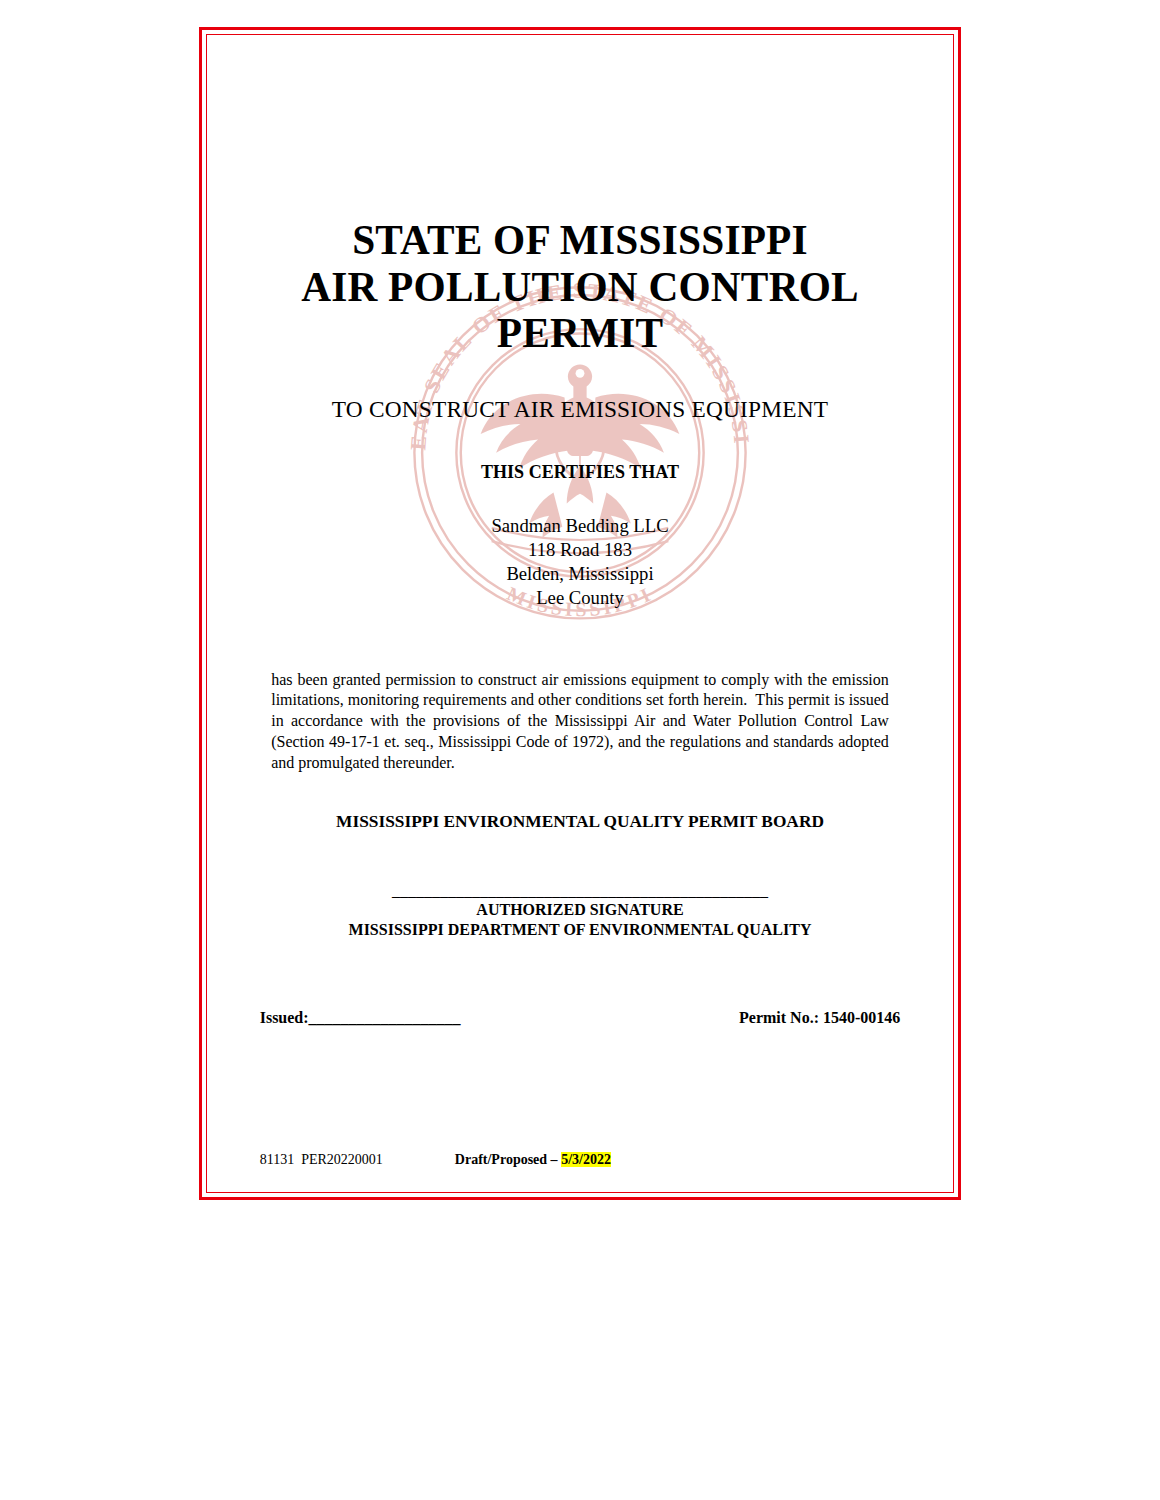GREAT SEAL OF THE STATE OF MISSISSIPPI MISSISSIPPI
STATE OF MISSISSIPPI
AIR POLLUTION CONTROL
PERMIT
TO CONSTRUCT AIR EMISSIONS EQUIPMENT
THIS CERTIFIES THAT
Sandman Bedding LLC
118 Road 183
Belden, Mississippi
Lee County
has been granted permission to construct air emissions equipment to comply with the emission limitations, monitoring requirements and other conditions set forth herein. This permit is issued in accordance with the provisions of the Mississippi Air and Water Pollution Control Law (Section 49-17-1 et. seq., Mississippi Code of 1972), and the regulations and standards adopted and promulgated thereunder.
MISSISSIPPI ENVIRONMENTAL QUALITY PERMIT BOARD
_______________________________________________
AUTHORIZED SIGNATURE
MISSISSIPPI DEPARTMENT OF ENVIRONMENTAL QUALITY
Issued:___________________
Permit No.: 1540-00146
81131 PER20220001
Draft/Proposed – 5/3/2022